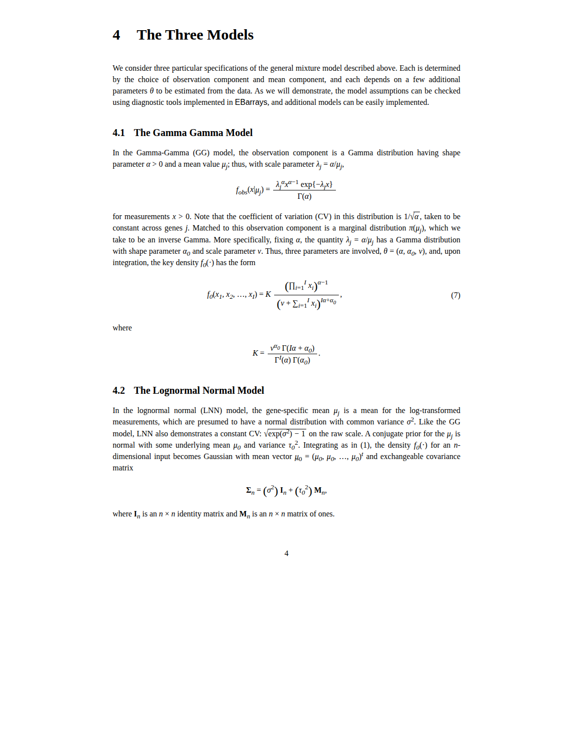4 The Three Models
We consider three particular specifications of the general mixture model described above. Each is determined by the choice of observation component and mean component, and each depends on a few additional parameters θ to be estimated from the data. As we will demonstrate, the model assumptions can be checked using diagnostic tools implemented in EBarrays, and additional models can be easily implemented.
4.1 The Gamma Gamma Model
In the Gamma-Gamma (GG) model, the observation component is a Gamma distribution having shape parameter α > 0 and a mean value μj; thus, with scale parameter λj = α/μj,
fobs(x|μj) = λjα xα−1 exp{−λj x} Γ(α)
for measurements x > 0. Note that the coefficient of variation (CV) in this distribution is 1/√α, taken to be constant across genes j. Matched to this observation component is a marginal distribution π(μj), which we take to be an inverse Gamma. More specifically, fixing α, the quantity λj = α/μj has a Gamma distribution with shape parameter α0 and scale parameter ν. Thus, three parameters are involved, θ = (α, α0, ν), and, upon integration, the key density f0(·) has the form
f0(x1, x2, …, xI) = K (∏i=1I xi)α−1 (ν + ∑i=1I xi)Iα+α0 ,
(7)
where
K = να0 Γ(Iα + α0) ΓI(α) Γ(α0) .
4.2 The Lognormal Normal Model
In the lognormal normal (LNN) model, the gene-specific mean μj is a mean for the log-transformed measurements, which are presumed to have a normal distribution with common variance σ2. Like the GG model, LNN also demonstrates a constant CV: √exp(σ2) − 1 on the raw scale. A conjugate prior for the μj is normal with some underlying mean μ0 and variance τ02. Integrating as in (1), the density f0(·) for an n-dimensional input becomes Gaussian with mean vector μ0 = (μ0, μ0, …, μ0)t and exchangeable covariance matrix
Σn = (σ2) In + (τ02) Mn,
where In is an n × n identity matrix and Mn is an n × n matrix of ones.
4